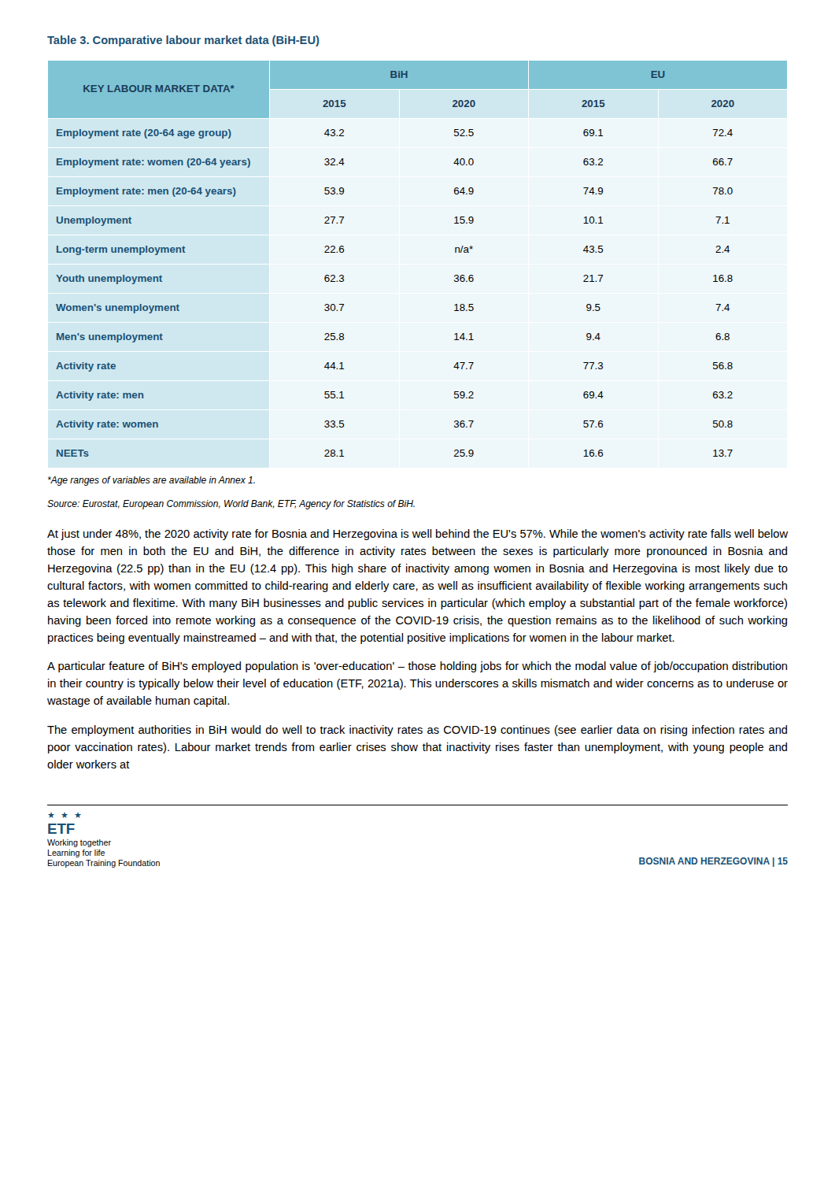Table 3. Comparative labour market data (BiH-EU)
| KEY LABOUR MARKET DATA* | BiH | EU |
| --- | --- | --- |
| 2015 | 2020 | 2015 | 2020 |
| Employment rate (20-64 age group) | 43.2 | 52.5 | 69.1 | 72.4 |
| Employment rate: women (20-64 years) | 32.4 | 40.0 | 63.2 | 66.7 |
| Employment rate: men (20-64 years) | 53.9 | 64.9 | 74.9 | 78.0 |
| Unemployment | 27.7 | 15.9 | 10.1 | 7.1 |
| Long-term unemployment | 22.6 | n/a* | 43.5 | 2.4 |
| Youth unemployment | 62.3 | 36.6 | 21.7 | 16.8 |
| Women's unemployment | 30.7 | 18.5 | 9.5 | 7.4 |
| Men's unemployment | 25.8 | 14.1 | 9.4 | 6.8 |
| Activity rate | 44.1 | 47.7 | 77.3 | 56.8 |
| Activity rate: men | 55.1 | 59.2 | 69.4 | 63.2 |
| Activity rate: women | 33.5 | 36.7 | 57.6 | 50.8 |
| NEETs | 28.1 | 25.9 | 16.6 | 13.7 |
*Age ranges of variables are available in Annex 1.
Source: Eurostat, European Commission, World Bank, ETF, Agency for Statistics of BiH.
At just under 48%, the 2020 activity rate for Bosnia and Herzegovina is well behind the EU's 57%. While the women's activity rate falls well below those for men in both the EU and BiH, the difference in activity rates between the sexes is particularly more pronounced in Bosnia and Herzegovina (22.5 pp) than in the EU (12.4 pp). This high share of inactivity among women in Bosnia and Herzegovina is most likely due to cultural factors, with women committed to child-rearing and elderly care, as well as insufficient availability of flexible working arrangements such as telework and flexitime. With many BiH businesses and public services in particular (which employ a substantial part of the female workforce) having been forced into remote working as a consequence of the COVID-19 crisis, the question remains as to the likelihood of such working practices being eventually mainstreamed – and with that, the potential positive implications for women in the labour market.
A particular feature of BiH's employed population is 'over-education' – those holding jobs for which the modal value of job/occupation distribution in their country is typically below their level of education (ETF, 2021a). This underscores a skills mismatch and wider concerns as to underuse or wastage of available human capital.
The employment authorities in BiH would do well to track inactivity rates as COVID-19 continues (see earlier data on rising infection rates and poor vaccination rates). Labour market trends from earlier crises show that inactivity rises faster than unemployment, with young people and older workers at
★ ★ ★
ETF
Working together
Learning for life
European Training Foundation
BOSNIA AND HERZEGOVINA | 15